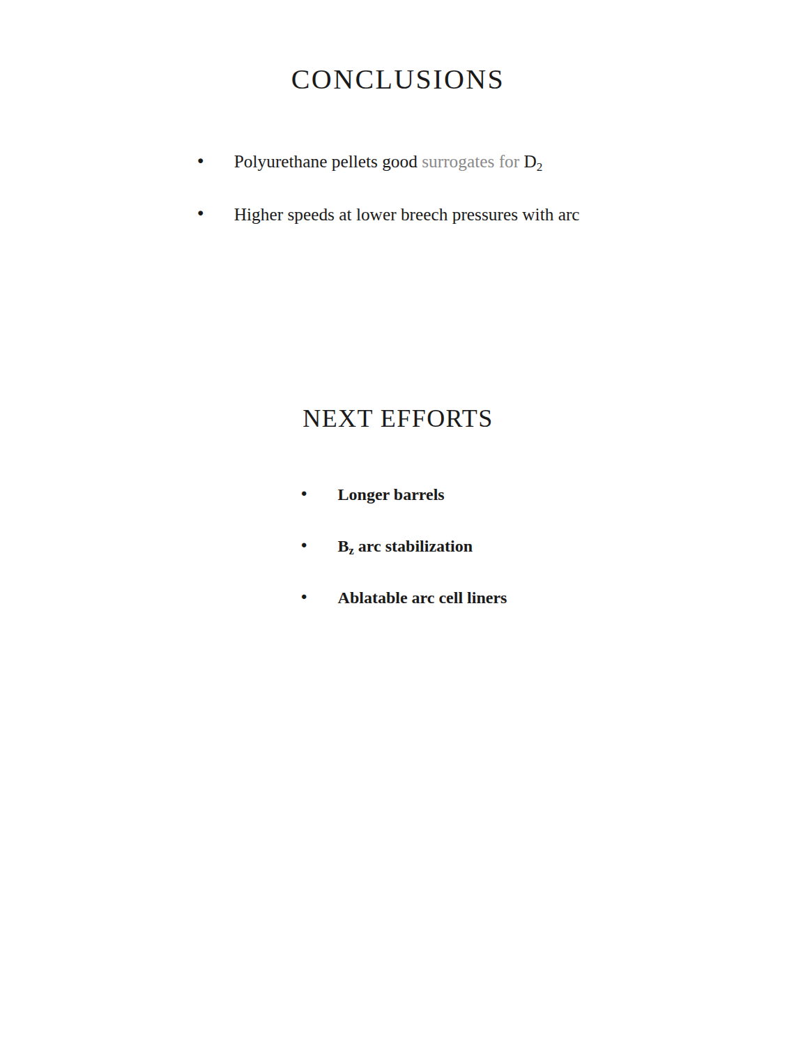CONCLUSIONS
Polyurethane pellets good surrogates for D2
Higher speeds at lower breech pressures with arc
NEXT EFFORTS
Longer barrels
Bz arc stabilization
Ablatable arc cell liners